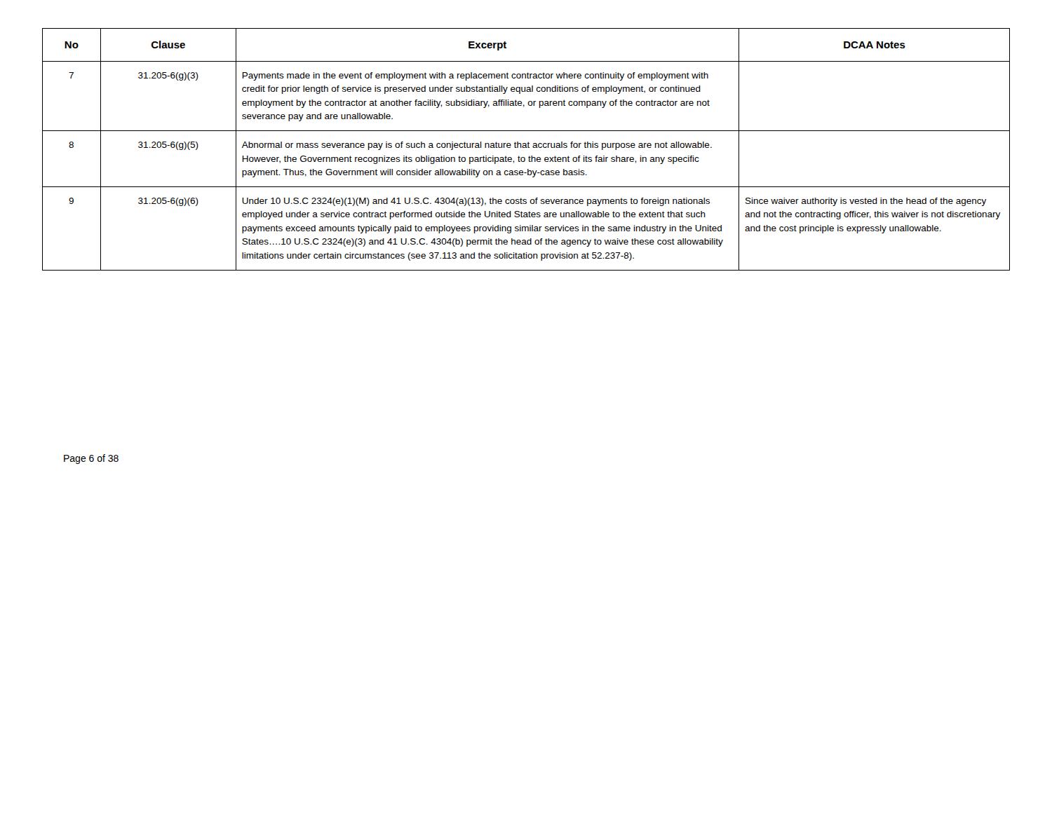| No | Clause | Excerpt | DCAA Notes |
| --- | --- | --- | --- |
| 7 | 31.205-6(g)(3) | Payments made in the event of employment with a replacement contractor where continuity of employment with credit for prior length of service is preserved under substantially equal conditions of employment, or continued employment by the contractor at another facility, subsidiary, affiliate, or parent company of the contractor are not severance pay and are unallowable. | |
| 8 | 31.205-6(g)(5) | Abnormal or mass severance pay is of such a conjectural nature that accruals for this purpose are not allowable. However, the Government recognizes its obligation to participate, to the extent of its fair share, in any specific payment. Thus, the Government will consider allowability on a case-by-case basis. | |
| 9 | 31.205-6(g)(6) | Under 10 U.S.C 2324(e)(1)(M) and 41 U.S.C. 4304(a)(13), the costs of severance payments to foreign nationals employed under a service contract performed outside the United States are unallowable to the extent that such payments exceed amounts typically paid to employees providing similar services in the same industry in the United States….10 U.S.C 2324(e)(3) and 41 U.S.C. 4304(b) permit the head of the agency to waive these cost allowability limitations under certain circumstances (see 37.113 and the solicitation provision at 52.237-8). | Since waiver authority is vested in the head of the agency and not the contracting officer, this waiver is not discretionary and the cost principle is expressly unallowable. |
Page 6 of 38